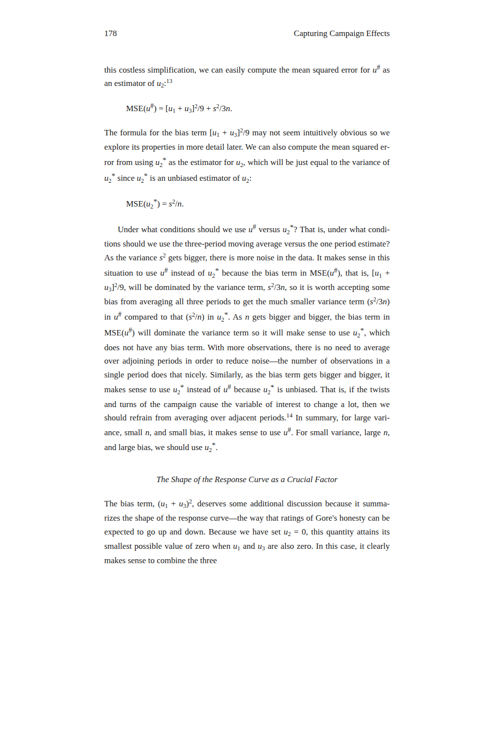178 Capturing Campaign Effects
this costless simplification, we can easily compute the mean squared error for u# as an estimator of u2:13
MSE(u#) = [u1 + u3]2/9 + s2/3n.
The formula for the bias term [u1 + u3]2/9 may not seem intuitively obvious so we explore its properties in more detail later. We can also compute the mean squared error from using u2* as the estimator for u2, which will be just equal to the variance of u2* since u2* is an unbiased estimator of u2:
MSE(u2*) = s2/n.
Under what conditions should we use u# versus u2*? That is, under what conditions should we use the three-period moving average versus the one period estimate? As the variance s2 gets bigger, there is more noise in the data. It makes sense in this situation to use u# instead of u2* because the bias term in MSE(u#), that is, [u1 + u3]2/9, will be dominated by the variance term, s2/3n, so it is worth accepting some bias from averaging all three periods to get the much smaller variance term (s2/3n) in u# compared to that (s2/n) in u2*. As n gets bigger and bigger, the bias term in MSE(u#) will dominate the variance term so it will make sense to use u2*, which does not have any bias term. With more observations, there is no need to average over adjoining periods in order to reduce noise—the number of observations in a single period does that nicely. Similarly, as the bias term gets bigger and bigger, it makes sense to use u2* instead of u# because u2* is unbiased. That is, if the twists and turns of the campaign cause the variable of interest to change a lot, then we should refrain from averaging over adjacent periods.14 In summary, for large variance, small n, and small bias, it makes sense to use u#. For small variance, large n, and large bias, we should use u2*.
The Shape of the Response Curve as a Crucial Factor
The bias term, (u1 + u3)2, deserves some additional discussion because it summarizes the shape of the response curve—the way that ratings of Gore's honesty can be expected to go up and down. Because we have set u2 = 0, this quantity attains its smallest possible value of zero when u1 and u3 are also zero. In this case, it clearly makes sense to combine the three